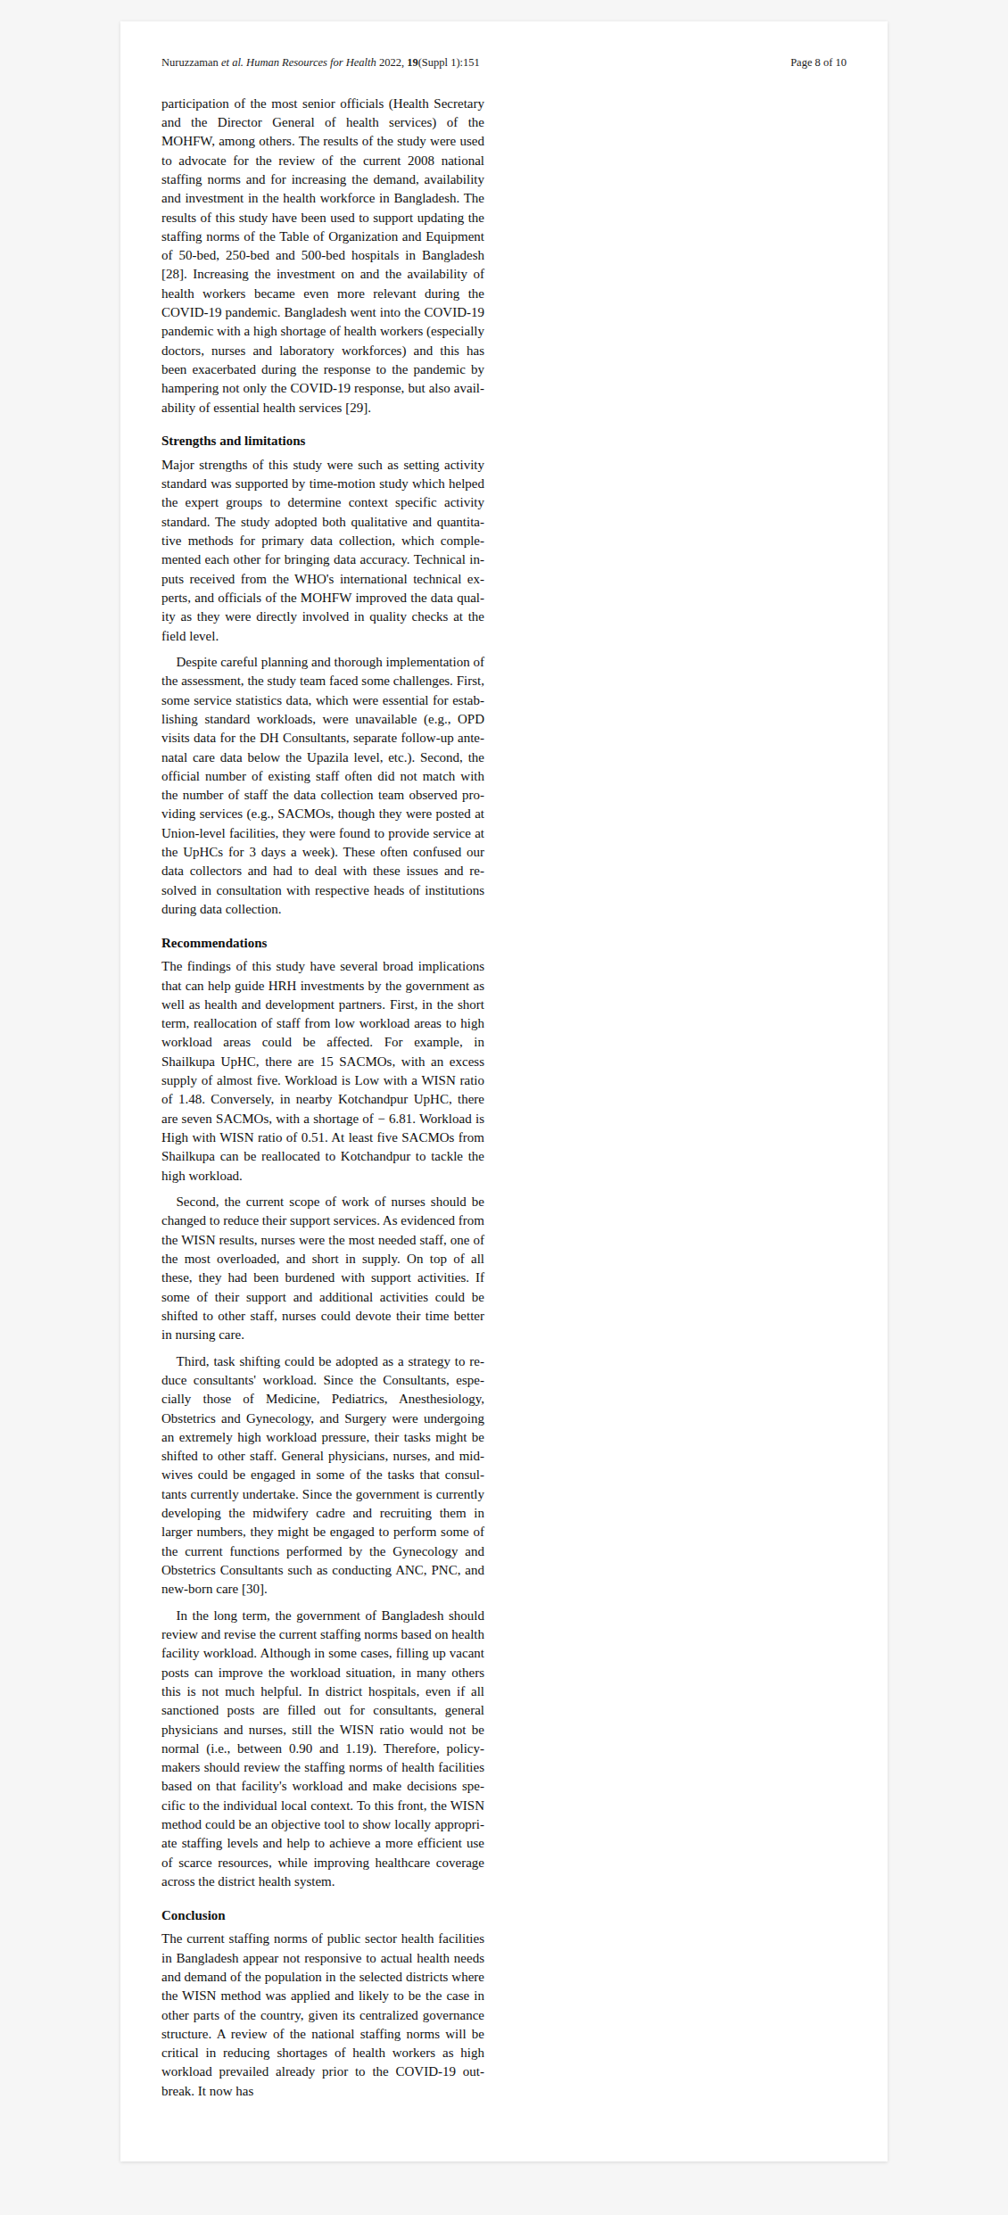Nuruzzaman et al. Human Resources for Health 2022, 19(Suppl 1):151
Page 8 of 10
participation of the most senior officials (Health Secretary and the Director General of health services) of the MOHFW, among others. The results of the study were used to advocate for the review of the current 2008 national staffing norms and for increasing the demand, availability and investment in the health workforce in Bangladesh. The results of this study have been used to support updating the staffing norms of the Table of Organization and Equipment of 50-bed, 250-bed and 500-bed hospitals in Bangladesh [28]. Increasing the investment on and the availability of health workers became even more relevant during the COVID-19 pandemic. Bangladesh went into the COVID-19 pandemic with a high shortage of health workers (especially doctors, nurses and laboratory workforces) and this has been exacerbated during the response to the pandemic by hampering not only the COVID-19 response, but also availability of essential health services [29].
Strengths and limitations
Major strengths of this study were such as setting activity standard was supported by time-motion study which helped the expert groups to determine context specific activity standard. The study adopted both qualitative and quantitative methods for primary data collection, which complemented each other for bringing data accuracy. Technical inputs received from the WHO's international technical experts, and officials of the MOHFW improved the data quality as they were directly involved in quality checks at the field level.
Despite careful planning and thorough implementation of the assessment, the study team faced some challenges. First, some service statistics data, which were essential for establishing standard workloads, were unavailable (e.g., OPD visits data for the DH Consultants, separate follow-up antenatal care data below the Upazila level, etc.). Second, the official number of existing staff often did not match with the number of staff the data collection team observed providing services (e.g., SACMOs, though they were posted at Union-level facilities, they were found to provide service at the UpHCs for 3 days a week). These often confused our data collectors and had to deal with these issues and resolved in consultation with respective heads of institutions during data collection.
Recommendations
The findings of this study have several broad implications that can help guide HRH investments by the government as well as health and development partners. First, in the short term, reallocation of staff from low workload areas to high workload areas could be affected. For example, in Shailkupa UpHC, there are 15 SACMOs, with an excess supply of almost five. Workload is Low with a WISN ratio of 1.48. Conversely, in nearby Kotchandpur UpHC, there are seven SACMOs, with a shortage of − 6.81. Workload is High with WISN ratio of 0.51. At least five SACMOs from Shailkupa can be reallocated to Kotchandpur to tackle the high workload.
Second, the current scope of work of nurses should be changed to reduce their support services. As evidenced from the WISN results, nurses were the most needed staff, one of the most overloaded, and short in supply. On top of all these, they had been burdened with support activities. If some of their support and additional activities could be shifted to other staff, nurses could devote their time better in nursing care.
Third, task shifting could be adopted as a strategy to reduce consultants' workload. Since the Consultants, especially those of Medicine, Pediatrics, Anesthesiology, Obstetrics and Gynecology, and Surgery were undergoing an extremely high workload pressure, their tasks might be shifted to other staff. General physicians, nurses, and midwives could be engaged in some of the tasks that consultants currently undertake. Since the government is currently developing the midwifery cadre and recruiting them in larger numbers, they might be engaged to perform some of the current functions performed by the Gynecology and Obstetrics Consultants such as conducting ANC, PNC, and new-born care [30].
In the long term, the government of Bangladesh should review and revise the current staffing norms based on health facility workload. Although in some cases, filling up vacant posts can improve the workload situation, in many others this is not much helpful. In district hospitals, even if all sanctioned posts are filled out for consultants, general physicians and nurses, still the WISN ratio would not be normal (i.e., between 0.90 and 1.19). Therefore, policy-makers should review the staffing norms of health facilities based on that facility's workload and make decisions specific to the individual local context. To this front, the WISN method could be an objective tool to show locally appropriate staffing levels and help to achieve a more efficient use of scarce resources, while improving healthcare coverage across the district health system.
Conclusion
The current staffing norms of public sector health facilities in Bangladesh appear not responsive to actual health needs and demand of the population in the selected districts where the WISN method was applied and likely to be the case in other parts of the country, given its centralized governance structure. A review of the national staffing norms will be critical in reducing shortages of health workers as high workload prevailed already prior to the COVID-19 outbreak. It now has